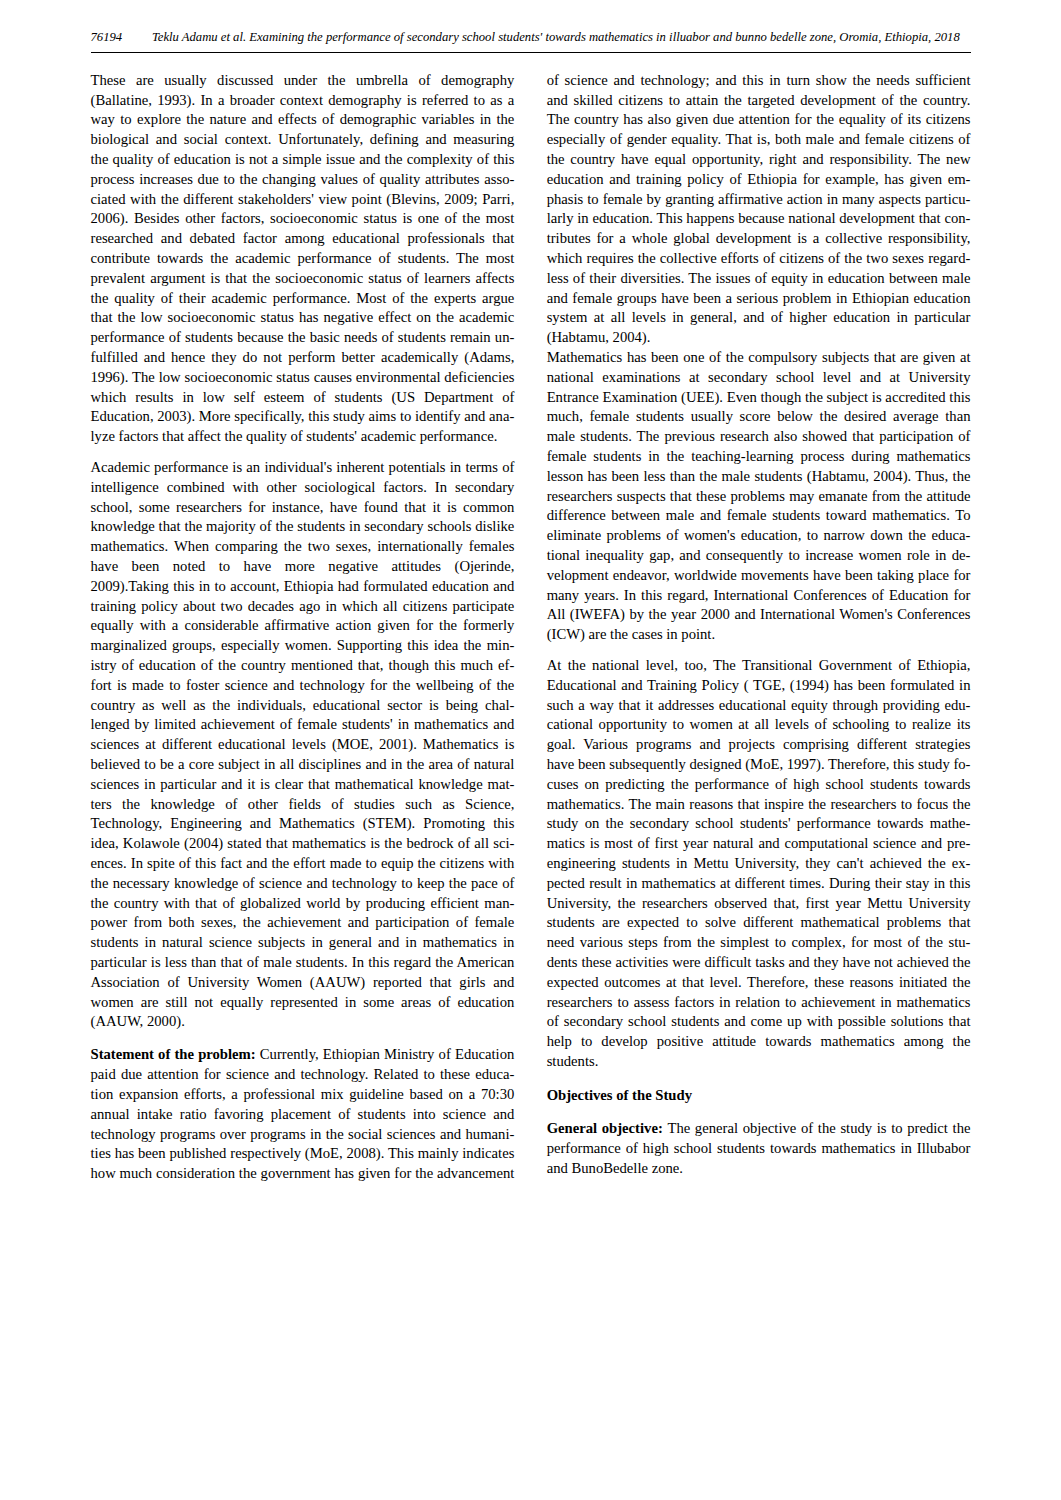76194 Teklu Adamu et al. Examining the performance of secondary school students' towards mathematics in illuabor and bunno bedelle zone, Oromia, Ethiopia, 2018
These are usually discussed under the umbrella of demography (Ballatine, 1993). In a broader context demography is referred to as a way to explore the nature and effects of demographic variables in the biological and social context. Unfortunately, defining and measuring the quality of education is not a simple issue and the complexity of this process increases due to the changing values of quality attributes associated with the different stakeholders' view point (Blevins, 2009; Parri, 2006). Besides other factors, socioeconomic status is one of the most researched and debated factor among educational professionals that contribute towards the academic performance of students. The most prevalent argument is that the socioeconomic status of learners affects the quality of their academic performance. Most of the experts argue that the low socioeconomic status has negative effect on the academic performance of students because the basic needs of students remain unfulfilled and hence they do not perform better academically (Adams, 1996). The low socioeconomic status causes environmental deficiencies which results in low self esteem of students (US Department of Education, 2003). More specifically, this study aims to identify and analyze factors that affect the quality of students' academic performance.
Academic performance is an individual's inherent potentials in terms of intelligence combined with other sociological factors. In secondary school, some researchers for instance, have found that it is common knowledge that the majority of the students in secondary schools dislike mathematics. When comparing the two sexes, internationally females have been noted to have more negative attitudes (Ojerinde, 2009).Taking this in to account, Ethiopia had formulated education and training policy about two decades ago in which all citizens participate equally with a considerable affirmative action given for the formerly marginalized groups, especially women. Supporting this idea the ministry of education of the country mentioned that, though this much effort is made to foster science and technology for the wellbeing of the country as well as the individuals, educational sector is being challenged by limited achievement of female students' in mathematics and sciences at different educational levels (MOE, 2001). Mathematics is believed to be a core subject in all disciplines and in the area of natural sciences in particular and it is clear that mathematical knowledge matters the knowledge of other fields of studies such as Science, Technology, Engineering and Mathematics (STEM). Promoting this idea, Kolawole (2004) stated that mathematics is the bedrock of all sciences. In spite of this fact and the effort made to equip the citizens with the necessary knowledge of science and technology to keep the pace of the country with that of globalized world by producing efficient manpower from both sexes, the achievement and participation of female students in natural science subjects in general and in mathematics in particular is less than that of male students. In this regard the American Association of University Women (AAUW) reported that girls and women are still not equally represented in some areas of education (AAUW, 2000).
Statement of the problem:
Currently, Ethiopian Ministry of Education paid due attention for science and technology. Related to these education expansion efforts, a professional mix guideline based on a 70:30 annual intake ratio favoring placement of students into science and technology programs over programs in the social sciences and humanities has been published respectively (MoE, 2008). This mainly indicates how much consideration the government has given for the advancement of science and technology; and this in turn show the needs sufficient and skilled citizens to attain the targeted development of the country. The country has also given due attention for the equality of its citizens especially of gender equality. That is, both male and female citizens of the country have equal opportunity, right and responsibility. The new education and training policy of Ethiopia for example, has given emphasis to female by granting affirmative action in many aspects particularly in education. This happens because national development that contributes for a whole global development is a collective responsibility, which requires the collective efforts of citizens of the two sexes regardless of their diversities. The issues of equity in education between male and female groups have been a serious problem in Ethiopian education system at all levels in general, and of higher education in particular (Habtamu, 2004).
Mathematics has been one of the compulsory subjects that are given at national examinations at secondary school level and at University Entrance Examination (UEE). Even though the subject is accredited this much, female students usually score below the desired average than male students. The previous research also showed that participation of female students in the teaching-learning process during mathematics lesson has been less than the male students (Habtamu, 2004). Thus, the researchers suspects that these problems may emanate from the attitude difference between male and female students toward mathematics. To eliminate problems of women's education, to narrow down the educational inequality gap, and consequently to increase women role in development endeavor, worldwide movements have been taking place for many years. In this regard, International Conferences of Education for All (IWEFA) by the year 2000 and International Women's Conferences (ICW) are the cases in point.
At the national level, too, The Transitional Government of Ethiopia, Educational and Training Policy ( TGE, (1994) has been formulated in such a way that it addresses educational equity through providing educational opportunity to women at all levels of schooling to realize its goal. Various programs and projects comprising different strategies have been subsequently designed (MoE, 1997). Therefore, this study focuses on predicting the performance of high school students towards mathematics. The main reasons that inspire the researchers to focus the study on the secondary school students' performance towards mathematics is most of first year natural and computational science and pre-engineering students in Mettu University, they can't achieved the expected result in mathematics at different times. During their stay in this University, the researchers observed that, first year Mettu University students are expected to solve different mathematical problems that need various steps from the simplest to complex, for most of the students these activities were difficult tasks and they have not achieved the expected outcomes at that level. Therefore, these reasons initiated the researchers to assess factors in relation to achievement in mathematics of secondary school students and come up with possible solutions that help to develop positive attitude towards mathematics among the students.
Objectives of the Study
General objective:
The general objective of the study is to predict the performance of high school students towards mathematics in Illubabor and BunoBedelle zone.